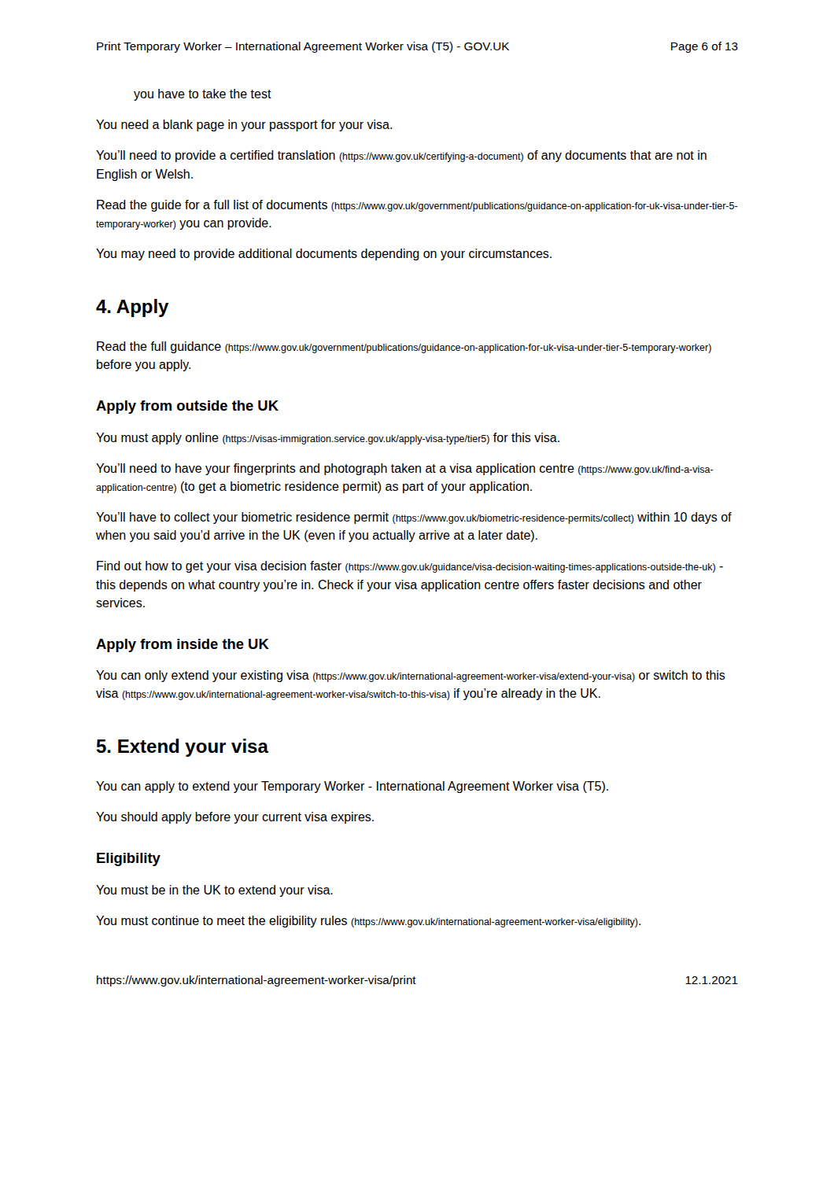Print Temporary Worker – International Agreement Worker visa (T5) - GOV.UK Page 6 of 13
you have to take the test
You need a blank page in your passport for your visa.
You’ll need to provide a certified translation (https://www.gov.uk/certifying-a-document) of any documents that are not in English or Welsh.
Read the guide for a full list of documents (https://www.gov.uk/government/publications/guidance-on-application-for-uk-visa-under-tier-5-temporary-worker) you can provide.
You may need to provide additional documents depending on your circumstances.
4. Apply
Read the full guidance (https://www.gov.uk/government/publications/guidance-on-application-for-uk-visa-under-tier-5-temporary-worker) before you apply.
Apply from outside the UK
You must apply online (https://visas-immigration.service.gov.uk/apply-visa-type/tier5) for this visa.
You’ll need to have your fingerprints and photograph taken at a visa application centre (https://www.gov.uk/find-a-visa-application-centre) (to get a biometric residence permit) as part of your application.
You’ll have to collect your biometric residence permit (https://www.gov.uk/biometric-residence-permits/collect) within 10 days of when you said you’d arrive in the UK (even if you actually arrive at a later date).
Find out how to get your visa decision faster (https://www.gov.uk/guidance/visa-decision-waiting-times-applications-outside-the-uk) - this depends on what country you’re in. Check if your visa application centre offers faster decisions and other services.
Apply from inside the UK
You can only extend your existing visa (https://www.gov.uk/international-agreement-worker-visa/extend-your-visa) or switch to this visa (https://www.gov.uk/international-agreement-worker-visa/switch-to-this-visa) if you’re already in the UK.
5. Extend your visa
You can apply to extend your Temporary Worker - International Agreement Worker visa (T5).
You should apply before your current visa expires.
Eligibility
You must be in the UK to extend your visa.
You must continue to meet the eligibility rules (https://www.gov.uk/international-agreement-worker-visa/eligibility).
https://www.gov.uk/international-agreement-worker-visa/print 12.1.2021